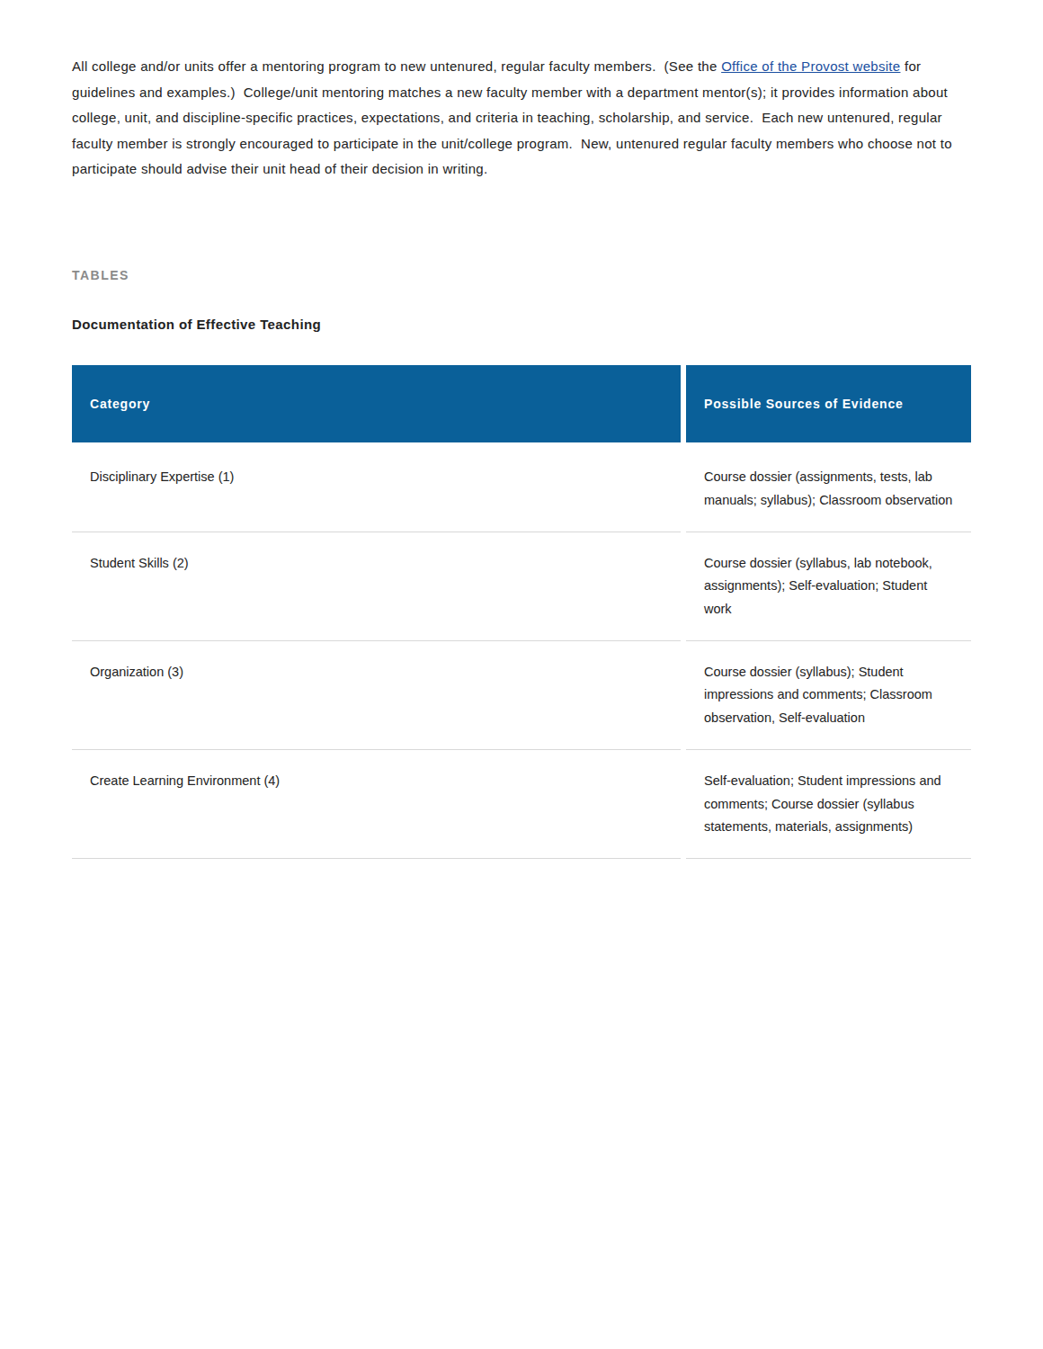All college and/or units offer a mentoring program to new untenured, regular faculty members. (See the Office of the Provost website for guidelines and examples.) College/unit mentoring matches a new faculty member with a department mentor(s); it provides information about college, unit, and discipline-specific practices, expectations, and criteria in teaching, scholarship, and service. Each new untenured, regular faculty member is strongly encouraged to participate in the unit/college program. New, untenured regular faculty members who choose not to participate should advise their unit head of their decision in writing.
TABLES
Documentation of Effective Teaching
| Category | Possible Sources of Evidence |
| --- | --- |
| Disciplinary Expertise (1) | Course dossier (assignments, tests, lab manuals; syllabus); Classroom observation |
| Student Skills (2) | Course dossier (syllabus, lab notebook, assignments); Self-evaluation; Student work |
| Organization (3) | Course dossier (syllabus); Student impressions and comments; Classroom observation, Self-evaluation |
| Create Learning Environment (4) | Self-evaluation; Student impressions and comments; Course dossier (syllabus statements, materials, assignments) |